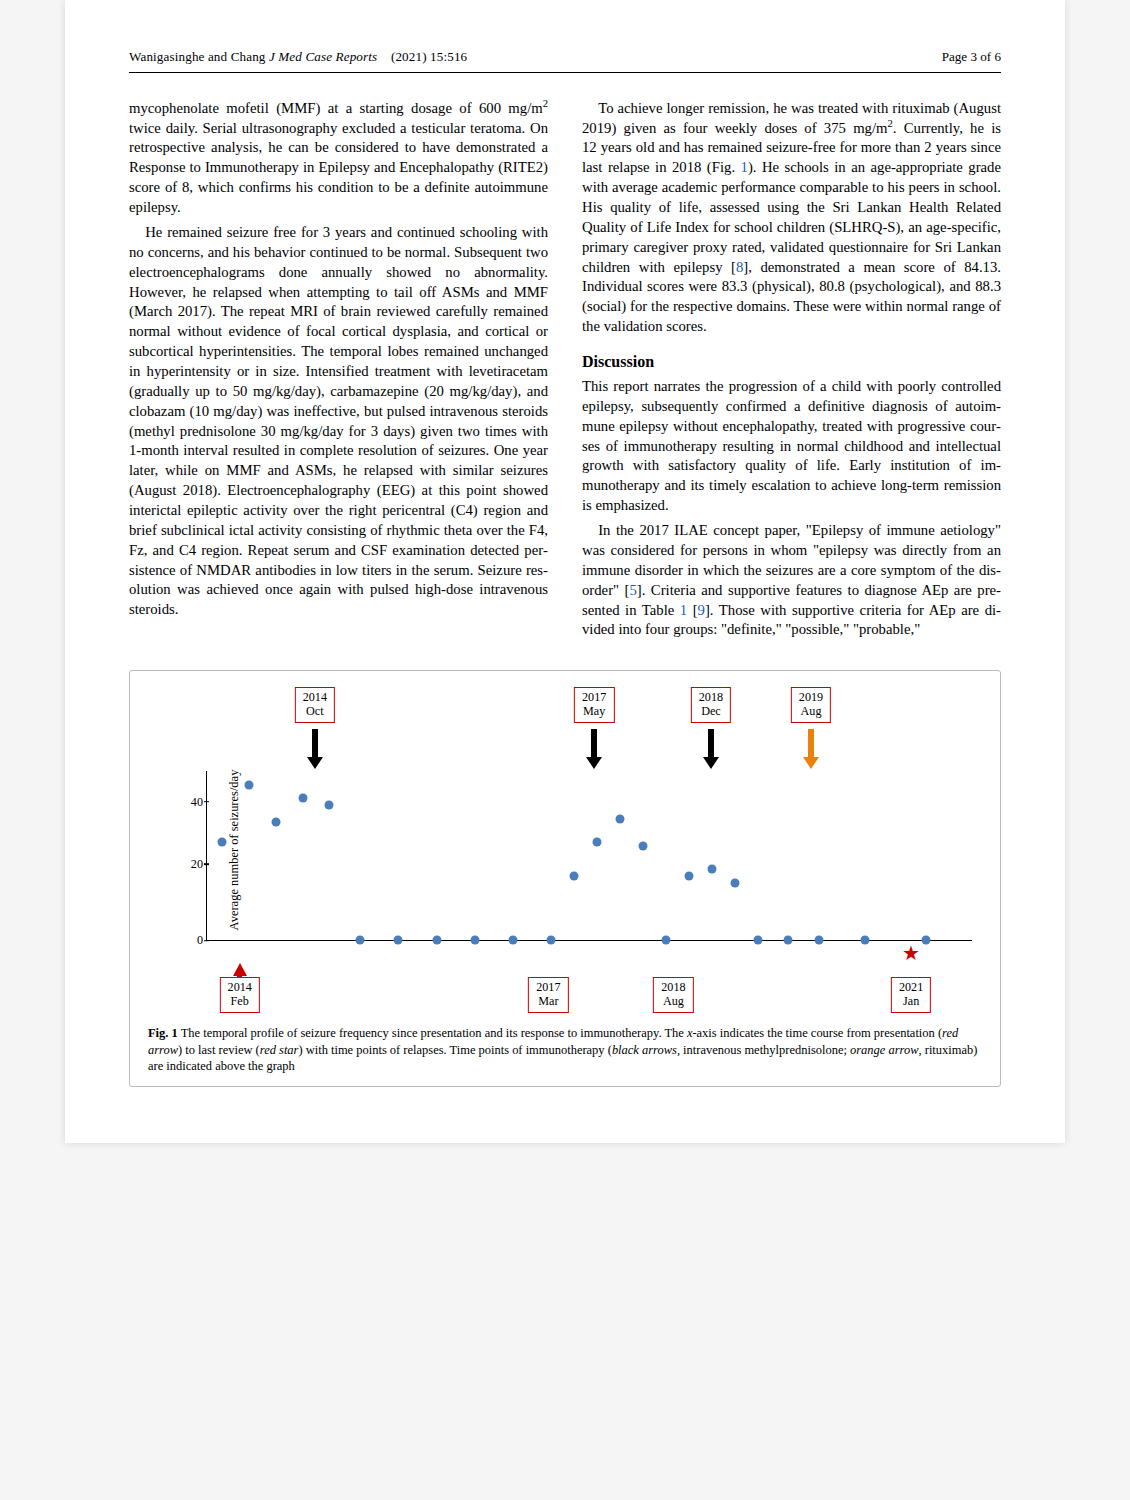Wanigasinghe and Chang J Med Case Reports (2021) 15:516
Page 3 of 6
mycophenolate mofetil (MMF) at a starting dosage of 600 mg/m2 twice daily. Serial ultrasonography excluded a testicular teratoma. On retrospective analysis, he can be considered to have demonstrated a Response to Immunotherapy in Epilepsy and Encephalopathy (RITE2) score of 8, which confirms his condition to be a definite autoimmune epilepsy.
He remained seizure free for 3 years and continued schooling with no concerns, and his behavior continued to be normal. Subsequent two electroencephalograms done annually showed no abnormality. However, he relapsed when attempting to tail off ASMs and MMF (March 2017). The repeat MRI of brain reviewed carefully remained normal without evidence of focal cortical dysplasia, and cortical or subcortical hyperintensities. The temporal lobes remained unchanged in hyperintensity or in size. Intensified treatment with levetiracetam (gradually up to 50 mg/kg/day), carbamazepine (20 mg/kg/day), and clobazam (10 mg/day) was ineffective, but pulsed intravenous steroids (methyl prednisolone 30 mg/kg/day for 3 days) given two times with 1-month interval resulted in complete resolution of seizures. One year later, while on MMF and ASMs, he relapsed with similar seizures (August 2018). Electroencephalography (EEG) at this point showed interictal epileptic activity over the right pericentral (C4) region and brief subclinical ictal activity consisting of rhythmic theta over the F4, Fz, and C4 region. Repeat serum and CSF examination detected persistence of NMDAR antibodies in low titers in the serum. Seizure resolution was achieved once again with pulsed high-dose intravenous steroids.
To achieve longer remission, he was treated with rituximab (August 2019) given as four weekly doses of 375 mg/m2. Currently, he is 12 years old and has remained seizure-free for more than 2 years since last relapse in 2018 (Fig. 1). He schools in an age-appropriate grade with average academic performance comparable to his peers in school. His quality of life, assessed using the Sri Lankan Health Related Quality of Life Index for school children (SLHRQ-S), an age-specific, primary caregiver proxy rated, validated questionnaire for Sri Lankan children with epilepsy [8], demonstrated a mean score of 84.13. Individual scores were 83.3 (physical), 80.8 (psychological), and 88.3 (social) for the respective domains. These were within normal range of the validation scores.
Discussion
This report narrates the progression of a child with poorly controlled epilepsy, subsequently confirmed a definitive diagnosis of autoimmune epilepsy without encephalopathy, treated with progressive courses of immunotherapy resulting in normal childhood and intellectual growth with satisfactory quality of life. Early institution of immunotherapy and its timely escalation to achieve long-term remission is emphasized.
In the 2017 ILAE concept paper, "Epilepsy of immune aetiology" was considered for persons in whom "epilepsy was directly from an immune disorder in which the seizures are a core symptom of the disorder" [5]. Criteria and supportive features to diagnose AEp are presented in Table 1 [9]. Those with supportive criteria for AEp are divided into four groups: "definite," "possible," "probable,"
Average number of seizures/day
2014
Oct
2017
May
2018
Dec
2019
Aug
0
20
40
★
2014
Feb
2017
Mar
2018
Aug
2021
Jan
Fig. 1 The temporal profile of seizure frequency since presentation and its response to immunotherapy. The x-axis indicates the time course from presentation (red arrow) to last review (red star) with time points of relapses. Time points of immunotherapy (black arrows, intravenous methylprednisolone; orange arrow, rituximab) are indicated above the graph